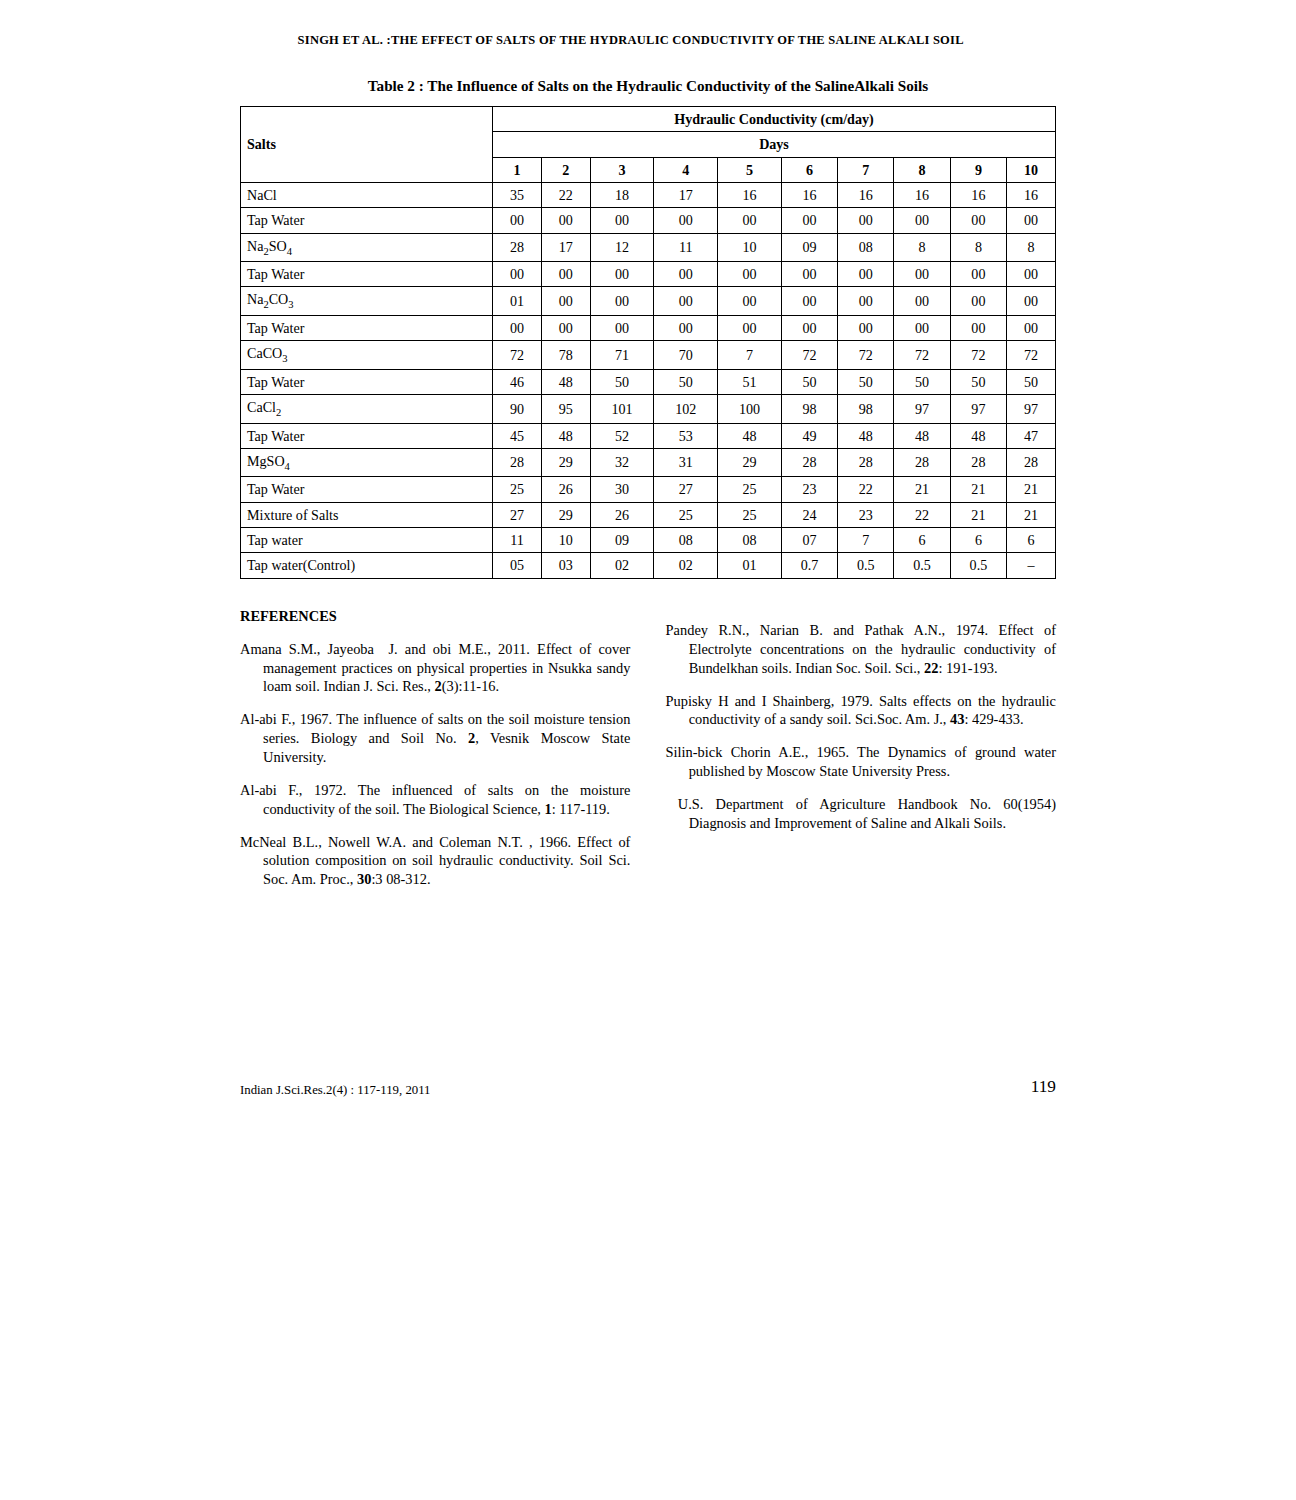SINGH ET AL. :THE EFFECT OF SALTS OF THE HYDRAULIC CONDUCTIVITY OF THE SALINE ALKALI SOIL
Table 2 : The Influence of Salts on the Hydraulic Conductivity of the SalineAlkali Soils
| Salts | Hydraulic Conductivity (cm/day) |
| --- | --- |
| Days |
| 1 | 2 | 3 | 4 | 5 | 6 | 7 | 8 | 9 | 10 |
| NaCl | 35 | 22 | 18 | 17 | 16 | 16 | 16 | 16 | 16 | 16 |
| Tap Water | 00 | 00 | 00 | 00 | 00 | 00 | 00 | 00 | 00 | 00 |
| Na 2 SO 4 | 28 | 17 | 12 | 11 | 10 | 09 | 08 | 8 | 8 | 8 |
| Tap Water | 00 | 00 | 00 | 00 | 00 | 00 | 00 | 00 | 00 | 00 |
| Na 2 CO 3 | 01 | 00 | 00 | 00 | 00 | 00 | 00 | 00 | 00 | 00 |
| Tap Water | 00 | 00 | 00 | 00 | 00 | 00 | 00 | 00 | 00 | 00 |
| CaCO 3 | 72 | 78 | 71 | 70 | 7 | 72 | 72 | 72 | 72 | 72 |
| Tap Water | 46 | 48 | 50 | 50 | 51 | 50 | 50 | 50 | 50 | 50 |
| CaCl 2 | 90 | 95 | 101 | 102 | 100 | 98 | 98 | 97 | 97 | 97 |
| Tap Water | 45 | 48 | 52 | 53 | 48 | 49 | 48 | 48 | 48 | 47 |
| MgSO 4 | 28 | 29 | 32 | 31 | 29 | 28 | 28 | 28 | 28 | 28 |
| Tap Water | 25 | 26 | 30 | 27 | 25 | 23 | 22 | 21 | 21 | 21 |
| Mixture of Salts | 27 | 29 | 26 | 25 | 25 | 24 | 23 | 22 | 21 | 21 |
| Tap water | 11 | 10 | 09 | 08 | 08 | 07 | 7 | 6 | 6 | 6 |
| Tap water(Control) | 05 | 03 | 02 | 02 | 01 | 0.7 | 0.5 | 0.5 | 0.5 | – |
REFERENCES
Amana S.M., Jayeoba J. and obi M.E., 2011. Effect of cover management practices on physical properties in Nsukka sandy loam soil. Indian J. Sci. Res., 2(3):11-16.
Al-abi F., 1967. The influence of salts on the soil moisture tension series. Biology and Soil No. 2, Vesnik Moscow State University.
Al-abi F., 1972. The influenced of salts on the moisture conductivity of the soil. The Biological Science, 1: 117-119.
McNeal B.L., Nowell W.A. and Coleman N.T. , 1966. Effect of solution composition on soil hydraulic conductivity. Soil Sci. Soc. Am. Proc., 30:3 08-312.
Pandey R.N., Narian B. and Pathak A.N., 1974. Effect of Electrolyte concentrations on the hydraulic conductivity of Bundelkhan soils. Indian Soc. Soil. Sci., 22: 191-193.
Pupisky H and I Shainberg, 1979. Salts effects on the hydraulic conductivity of a sandy soil. Sci.Soc. Am. J., 43: 429-433.
Silin-bick Chorin A.E., 1965. The Dynamics of ground water published by Moscow State University Press.
U.S. Department of Agriculture Handbook No. 60(1954) Diagnosis and Improvement of Saline and Alkali Soils.
Indian J.Sci.Res.2(4) : 117-119, 2011
119